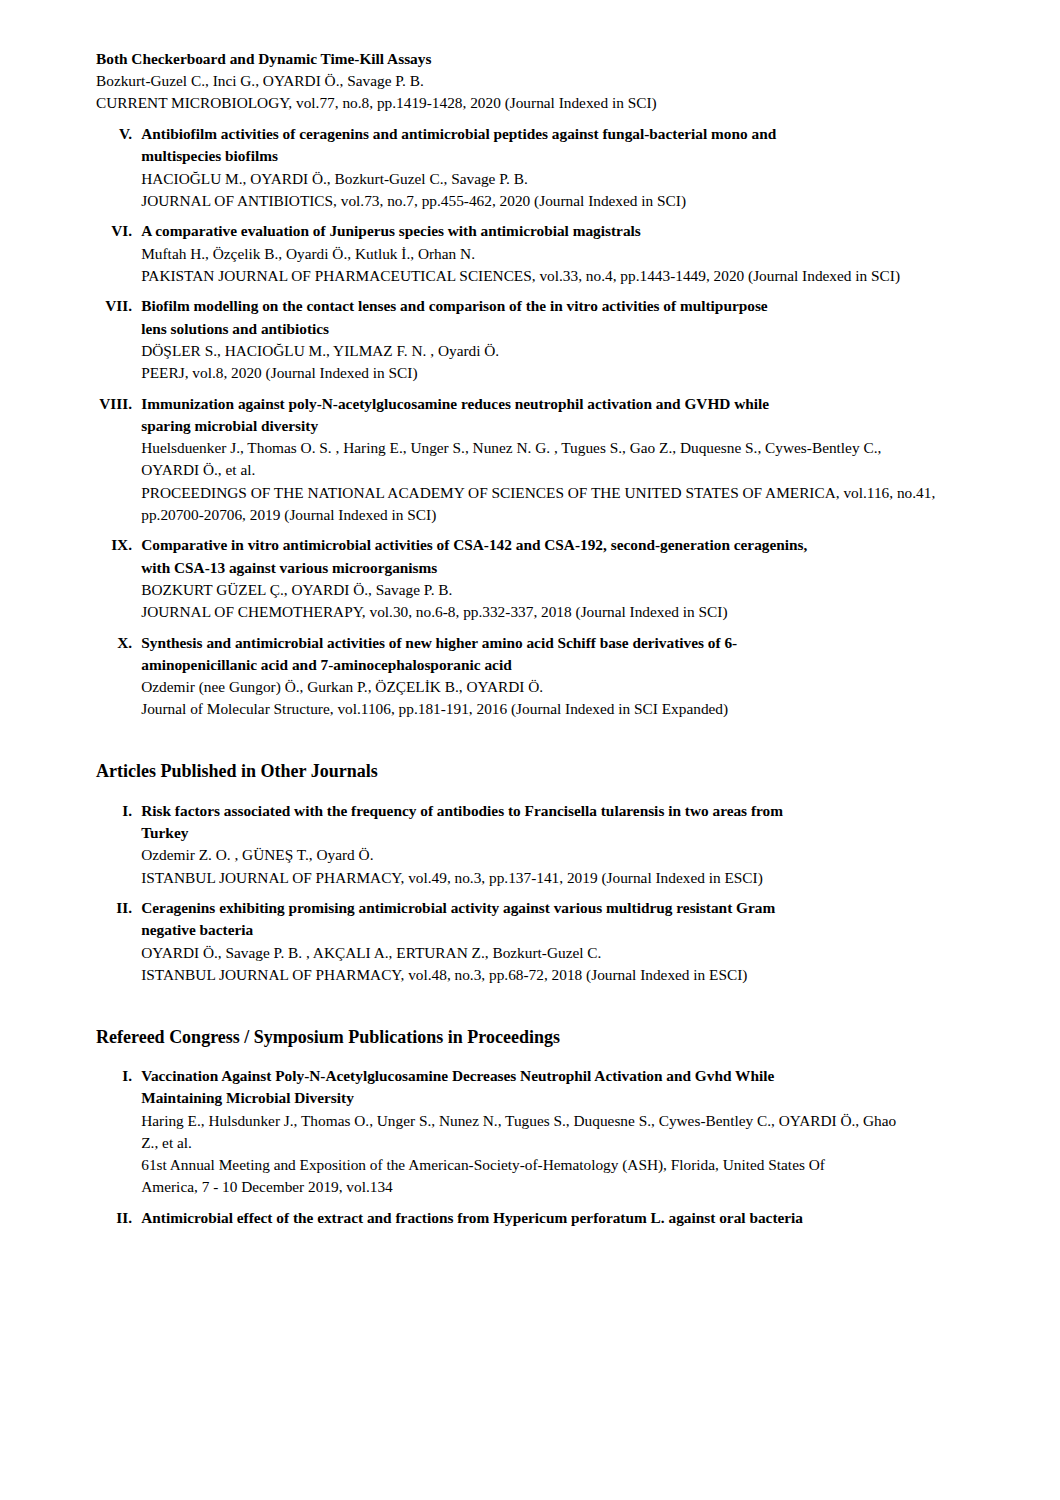Both Checkerboard and Dynamic Time-Kill Assays Bozkurt-Guzel C., Inci G., OYARDI Ö., Savage P. B. CURRENT MICROBIOLOGY, vol.77, no.8, pp.1419-1428, 2020 (Journal Indexed in SCI)
Antibiofilm activities of ceragenins and antimicrobial peptides against fungal-bacterial mono and multispecies biofilms HACIOĞLU M., OYARDI Ö., Bozkurt-Guzel C., Savage P. B. JOURNAL OF ANTIBIOTICS, vol.73, no.7, pp.455-462, 2020 (Journal Indexed in SCI)
A comparative evaluation of Juniperus species with antimicrobial magistrals Muftah H., Özçelik B., Oyardi Ö., Kutluk İ., Orhan N. PAKISTAN JOURNAL OF PHARMACEUTICAL SCIENCES, vol.33, no.4, pp.1443-1449, 2020 (Journal Indexed in SCI)
Biofilm modelling on the contact lenses and comparison of the in vitro activities of multipurpose lens solutions and antibiotics DÖŞLER S., HACIOĞLU M., YILMAZ F. N. , Oyardi Ö. PEERJ, vol.8, 2020 (Journal Indexed in SCI)
Immunization against poly-N-acetylglucosamine reduces neutrophil activation and GVHD while sparing microbial diversity Huelsduenker J., Thomas O. S. , Haring E., Unger S., Nunez N. G. , Tugues S., Gao Z., Duquesne S., Cywes-Bentley C., OYARDI Ö., et al. PROCEEDINGS OF THE NATIONAL ACADEMY OF SCIENCES OF THE UNITED STATES OF AMERICA, vol.116, no.41, pp.20700-20706, 2019 (Journal Indexed in SCI)
Comparative in vitro antimicrobial activities of CSA-142 and CSA-192, second-generation ceragenins, with CSA-13 against various microorganisms BOZKURT GÜZEL Ç., OYARDI Ö., Savage P. B. JOURNAL OF CHEMOTHERAPY, vol.30, no.6-8, pp.332-337, 2018 (Journal Indexed in SCI)
Synthesis and antimicrobial activities of new higher amino acid Schiff base derivatives of 6- aminopenicillanic acid and 7-aminocephalosporanic acid Ozdemir (nee Gungor) Ö., Gurkan P., ÖZÇELİK B., OYARDI Ö. Journal of Molecular Structure, vol.1106, pp.181-191, 2016 (Journal Indexed in SCI Expanded)
Articles Published in Other Journals
Risk factors associated with the frequency of antibodies to Francisella tularensis in two areas from Turkey Ozdemir Z. O. , GÜNEŞ T., Oyard Ö. ISTANBUL JOURNAL OF PHARMACY, vol.49, no.3, pp.137-141, 2019 (Journal Indexed in ESCI)
Ceragenins exhibiting promising antimicrobial activity against various multidrug resistant Gram negative bacteria OYARDI Ö., Savage P. B. , AKÇALI A., ERTURAN Z., Bozkurt-Guzel C. ISTANBUL JOURNAL OF PHARMACY, vol.48, no.3, pp.68-72, 2018 (Journal Indexed in ESCI)
Refereed Congress / Symposium Publications in Proceedings
Vaccination Against Poly-N-Acetylglucosamine Decreases Neutrophil Activation and Gvhd While Maintaining Microbial Diversity Haring E., Hulsdunker J., Thomas O., Unger S., Nunez N., Tugues S., Duquesne S., Cywes-Bentley C., OYARDI Ö., Ghao Z., et al. 61st Annual Meeting and Exposition of the American-Society-of-Hematology (ASH), Florida, United States Of America, 7 - 10 December 2019, vol.134
Antimicrobial effect of the extract and fractions from Hypericum perforatum L. against oral bacteria